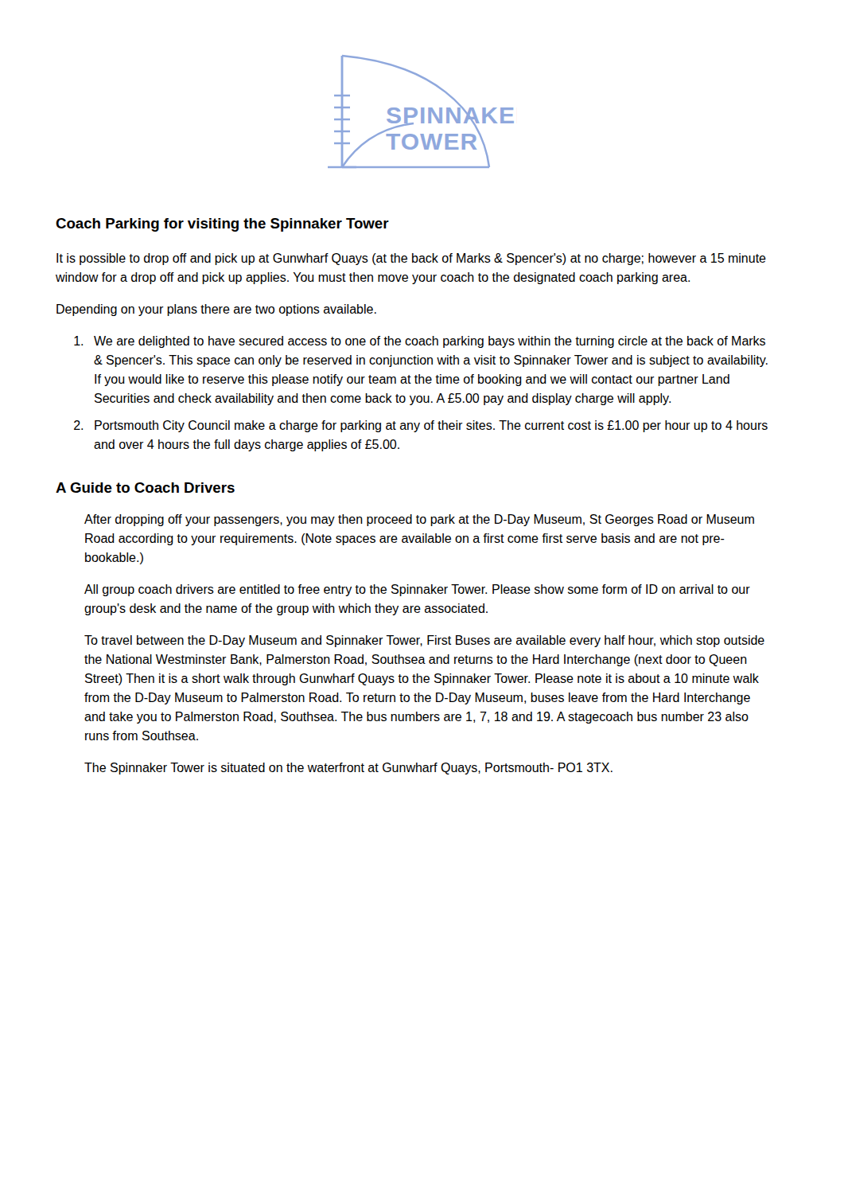SPINNAKER TOWER
Coach Parking for visiting the Spinnaker Tower
It is possible to drop off and pick up at Gunwharf Quays (at the back of Marks & Spencer's) at no charge; however a 15 minute window for a drop off and pick up applies. You must then move your coach to the designated coach parking area.
Depending on your plans there are two options available.
We are delighted to have secured access to one of the coach parking bays within the turning circle at the back of Marks & Spencer's. This space can only be reserved in conjunction with a visit to Spinnaker Tower and is subject to availability. If you would like to reserve this please notify our team at the time of booking and we will contact our partner Land Securities and check availability and then come back to you. A £5.00 pay and display charge will apply.
Portsmouth City Council make a charge for parking at any of their sites. The current cost is £1.00 per hour up to 4 hours and over 4 hours the full days charge applies of £5.00.
A Guide to Coach Drivers
After dropping off your passengers, you may then proceed to park at the D-Day Museum, St Georges Road or Museum Road according to your requirements. (Note spaces are available on a first come first serve basis and are not pre-bookable.)
All group coach drivers are entitled to free entry to the Spinnaker Tower. Please show some form of ID on arrival to our group's desk and the name of the group with which they are associated.
To travel between the D-Day Museum and Spinnaker Tower, First Buses are available every half hour, which stop outside the National Westminster Bank, Palmerston Road, Southsea and returns to the Hard Interchange (next door to Queen Street) Then it is a short walk through Gunwharf Quays to the Spinnaker Tower. Please note it is about a 10 minute walk from the D-Day Museum to Palmerston Road. To return to the D-Day Museum, buses leave from the Hard Interchange and take you to Palmerston Road, Southsea. The bus numbers are 1, 7, 18 and 19. A stagecoach bus number 23 also runs from Southsea.
The Spinnaker Tower is situated on the waterfront at Gunwharf Quays, Portsmouth- PO1 3TX.